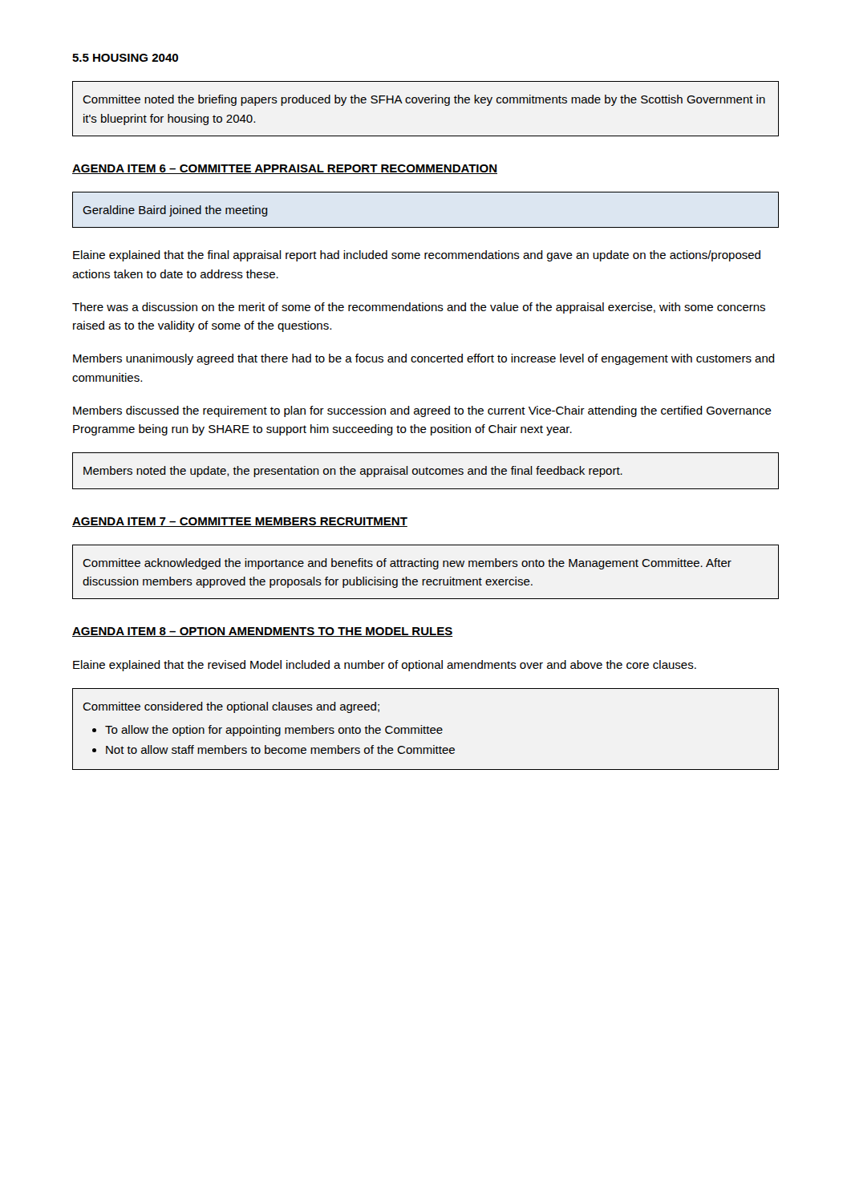5.5 HOUSING 2040
Committee noted the briefing papers produced by the SFHA covering the key commitments made by the Scottish Government in it's blueprint for housing to 2040.
AGENDA ITEM 6 – COMMITTEE APPRAISAL REPORT RECOMMENDATION
Geraldine Baird joined the meeting
Elaine explained that the final appraisal report had included some recommendations and gave an update on the actions/proposed actions taken to date to address these.
There was a discussion on the merit of some of the recommendations and the value of the appraisal exercise, with some concerns raised as to the validity of some of the questions.
Members unanimously agreed that there had to be a focus and concerted effort to increase level of engagement with customers and communities.
Members discussed the requirement to plan for succession and agreed to the current Vice-Chair attending the certified Governance Programme being run by SHARE to support him succeeding to the position of Chair next year.
Members noted the update, the presentation on the appraisal outcomes and the final feedback report.
AGENDA ITEM 7 – COMMITTEE MEMBERS RECRUITMENT
Committee acknowledged the importance and benefits of attracting new members onto the Management Committee. After discussion members approved the proposals for publicising the recruitment exercise.
AGENDA ITEM 8 – OPTION AMENDMENTS TO THE MODEL RULES
Elaine explained that the revised Model included a number of optional amendments over and above the core clauses.
Committee considered the optional clauses and agreed;
To allow the option for appointing members onto the Committee
Not to allow staff members to become members of the Committee